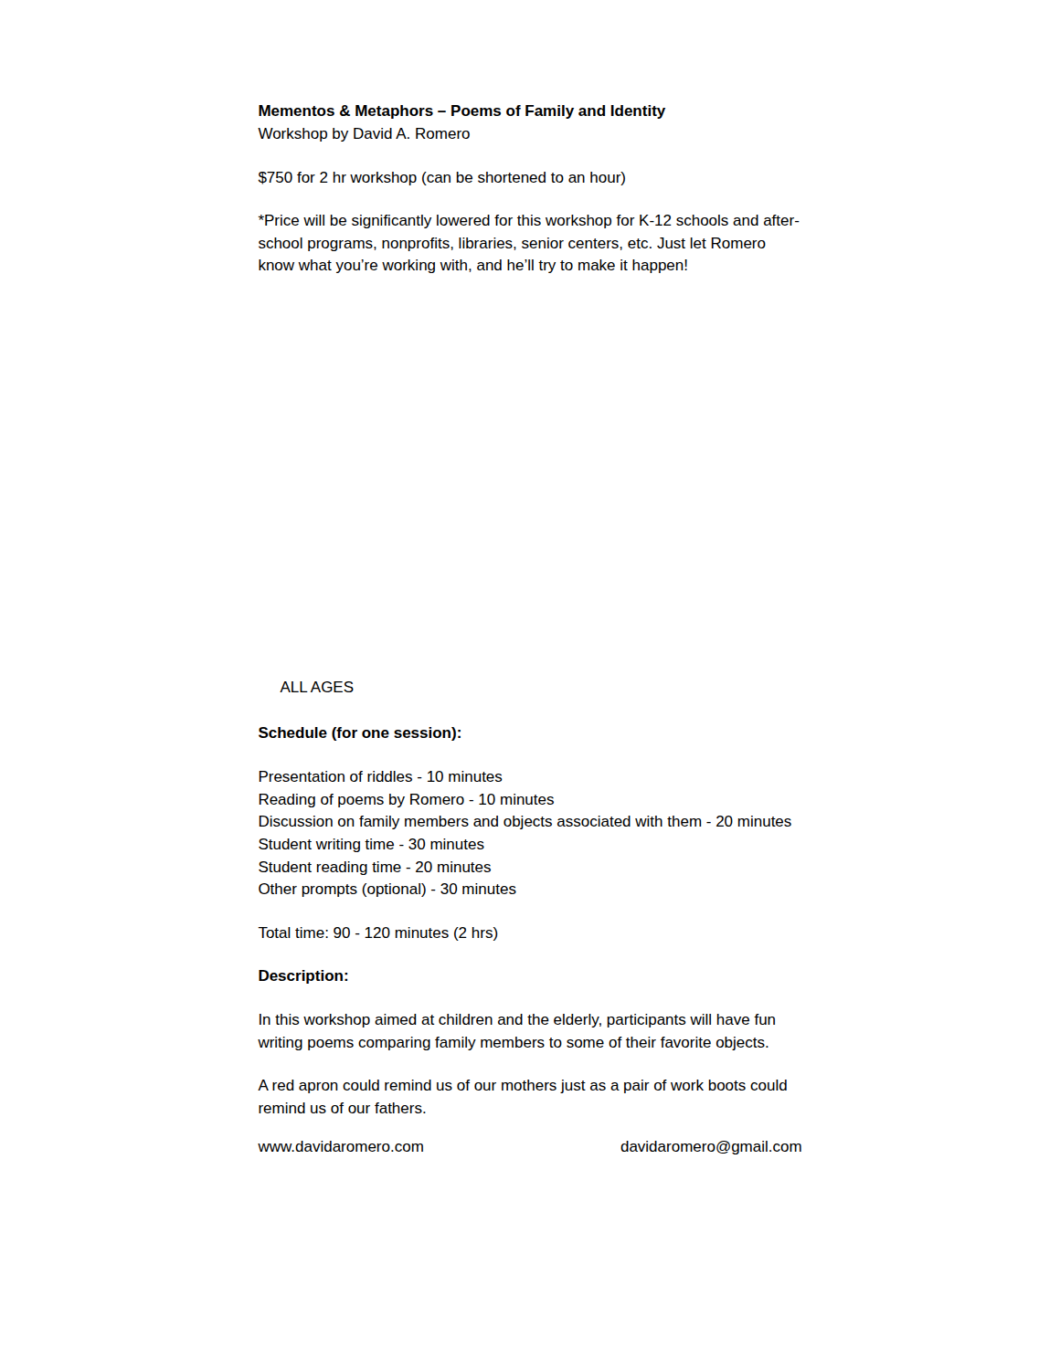Mementos & Metaphors – Poems of Family and Identity
Workshop by David A. Romero
$750 for 2 hr workshop (can be shortened to an hour)
*Price will be significantly lowered for this workshop for K-12 schools and after-school programs, nonprofits, libraries, senior centers, etc. Just let Romero know what you’re working with, and he’ll try to make it happen!
ALL AGES
Schedule (for one session):
Presentation of riddles - 10 minutes
Reading of poems by Romero - 10 minutes
Discussion on family members and objects associated with them - 20 minutes
Student writing time - 30 minutes
Student reading time - 20 minutes
Other prompts (optional) - 30 minutes
Total time: 90 - 120 minutes (2 hrs)
Description:
In this workshop aimed at children and the elderly, participants will have fun writing poems comparing family members to some of their favorite objects.
A red apron could remind us of our mothers just as a pair of work boots could remind us of our fathers.
www.davidaromero.com davidaromero@gmail.com